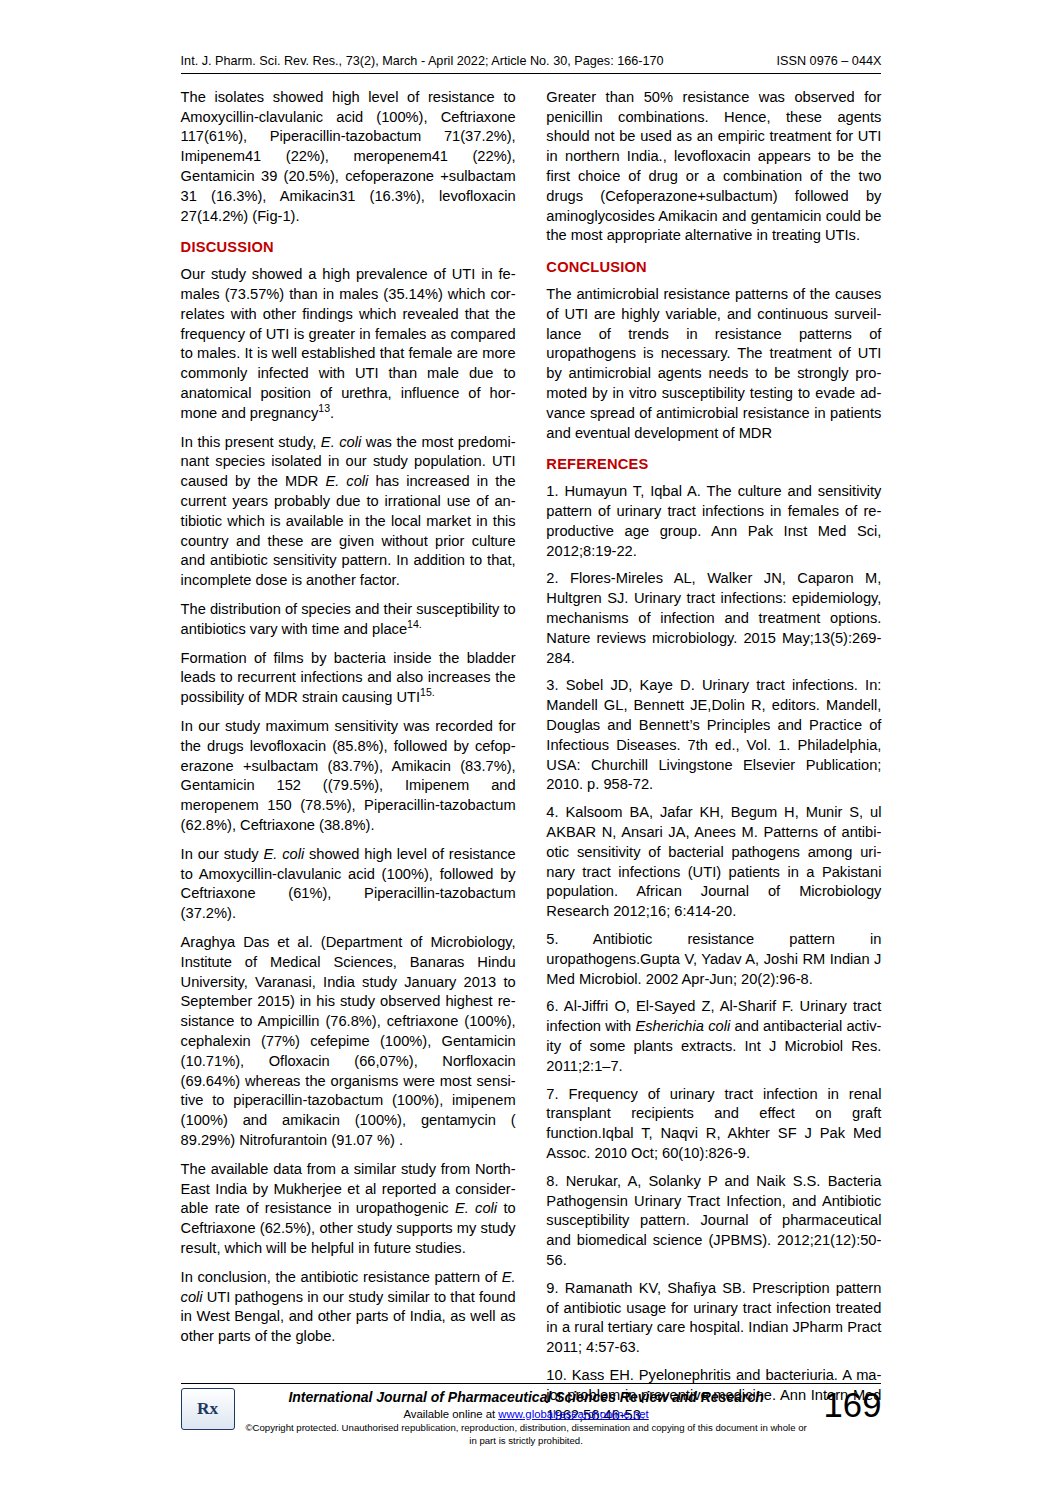Int. J. Pharm. Sci. Rev. Res., 73(2), March - April 2022; Article No. 30, Pages: 166-170
ISSN 0976 – 044X
The isolates showed high level of resistance to Amoxycillin-clavulanic acid (100%), Ceftriaxone 117(61%), Piperacillin-tazobactum 71(37.2%), Imipenem41 (22%), meropenem41 (22%), Gentamicin 39 (20.5%), cefoperazone +sulbactam 31 (16.3%), Amikacin31 (16.3%), levofloxacin 27(14.2%) (Fig-1).
Discussion
Our study showed a high prevalence of UTI in females (73.57%) than in males (35.14%) which correlates with other findings which revealed that the frequency of UTI is greater in females as compared to males. It is well established that female are more commonly infected with UTI than male due to anatomical position of urethra, influence of hormone and pregnancy13.
In this present study, E. coli was the most predominant species isolated in our study population. UTI caused by the MDR E. coli has increased in the current years probably due to irrational use of antibiotic which is available in the local market in this country and these are given without prior culture and antibiotic sensitivity pattern. In addition to that, incomplete dose is another factor.
The distribution of species and their susceptibility to antibiotics vary with time and place14.
Formation of films by bacteria inside the bladder leads to recurrent infections and also increases the possibility of MDR strain causing UTI15.
In our study maximum sensitivity was recorded for the drugs levofloxacin (85.8%), followed by cefoperazone +sulbactam (83.7%), Amikacin (83.7%), Gentamicin 152 ((79.5%), Imipenem and meropenem 150 (78.5%), Piperacillin-tazobactum (62.8%), Ceftriaxone (38.8%).
In our study E. coli showed high level of resistance to Amoxycillin-clavulanic acid (100%), followed by Ceftriaxone (61%), Piperacillin-tazobactum (37.2%).
Araghya Das et al. (Department of Microbiology, Institute of Medical Sciences, Banaras Hindu University, Varanasi, India study January 2013 to September 2015) in his study observed highest resistance to Ampicillin (76.8%), ceftriaxone (100%), cephalexin (77%) cefepime (100%), Gentamicin (10.71%), Ofloxacin (66,07%), Norfloxacin (69.64%) whereas the organisms were most sensitive to piperacillin-tazobactum (100%), imipenem (100%) and amikacin (100%), gentamycin ( 89.29%) Nitrofurantoin (91.07 %) .
The available data from a similar study from North-East India by Mukherjee et al reported a considerable rate of resistance in uropathogenic E. coli to Ceftriaxone (62.5%), other study supports my study result, which will be helpful in future studies.
In conclusion, the antibiotic resistance pattern of E. coli UTI pathogens in our study similar to that found in West Bengal, and other parts of India, as well as other parts of the globe.
Greater than 50% resistance was observed for penicillin combinations. Hence, these agents should not be used as an empiric treatment for UTI in northern India., levofloxacin appears to be the first choice of drug or a combination of the two drugs (Cefoperazone+sulbactum) followed by aminoglycosides Amikacin and gentamicin could be the most appropriate alternative in treating UTIs.
Conclusion
The antimicrobial resistance patterns of the causes of UTI are highly variable, and continuous surveillance of trends in resistance patterns of uropathogens is necessary. The treatment of UTI by antimicrobial agents needs to be strongly promoted by in vitro susceptibility testing to evade advance spread of antimicrobial resistance in patients and eventual development of MDR
References
1. Humayun T, Iqbal A. The culture and sensitivity pattern of urinary tract infections in females of reproductive age group. Ann Pak Inst Med Sci, 2012;8:19-22.
2. Flores-Mireles AL, Walker JN, Caparon M, Hultgren SJ. Urinary tract infections: epidemiology, mechanisms of infection and treatment options. Nature reviews microbiology. 2015 May;13(5):269-284.
3. Sobel JD, Kaye D. Urinary tract infections. In: Mandell GL, Bennett JE,Dolin R, editors. Mandell, Douglas and Bennett’s Principles and Practice of Infectious Diseases. 7th ed., Vol. 1. Philadelphia, USA: Churchill Livingstone Elsevier Publication; 2010. p. 958-72.
4. Kalsoom BA, Jafar KH, Begum H, Munir S, ul AKBAR N, Ansari JA, Anees M. Patterns of antibiotic sensitivity of bacterial pathogens among urinary tract infections (UTI) patients in a Pakistani population. African Journal of Microbiology Research 2012;16; 6:414-20.
5. Antibiotic resistance pattern in uropathogens.Gupta V, Yadav A, Joshi RM Indian J Med Microbiol. 2002 Apr-Jun; 20(2):96-8.
6. Al-Jiffri O, El-Sayed Z, Al-Sharif F. Urinary tract infection with Esherichia coli and antibacterial activity of some plants extracts. Int J Microbiol Res. 2011;2:1–7.
7. Frequency of urinary tract infection in renal transplant recipients and effect on graft function.Iqbal T, Naqvi R, Akhter SF J Pak Med Assoc. 2010 Oct; 60(10):826-9.
8. Nerukar, A, Solanky P and Naik S.S. Bacteria Pathogensin Urinary Tract Infection, and Antibiotic susceptibility pattern. Journal of pharmaceutical and biomedical science (JPBMS). 2012;21(12):50-56.
9. Ramanath KV, Shafiya SB. Prescription pattern of antibiotic usage for urinary tract infection treated in a rural tertiary care hospital. Indian JPharm Pract 2011; 4:57-63.
10. Kass EH. Pyelonephritis and bacteriuria. A major problem in preventive medicine. Ann Intern Med 1962;56:46-53.
Rx
International Journal of Pharmaceutical Sciences Review and Research
Available online at www.globalresearchonline.net
©Copyright protected. Unauthorised republication, reproduction, distribution, dissemination and copying of this document in whole or in part is strictly prohibited.
169